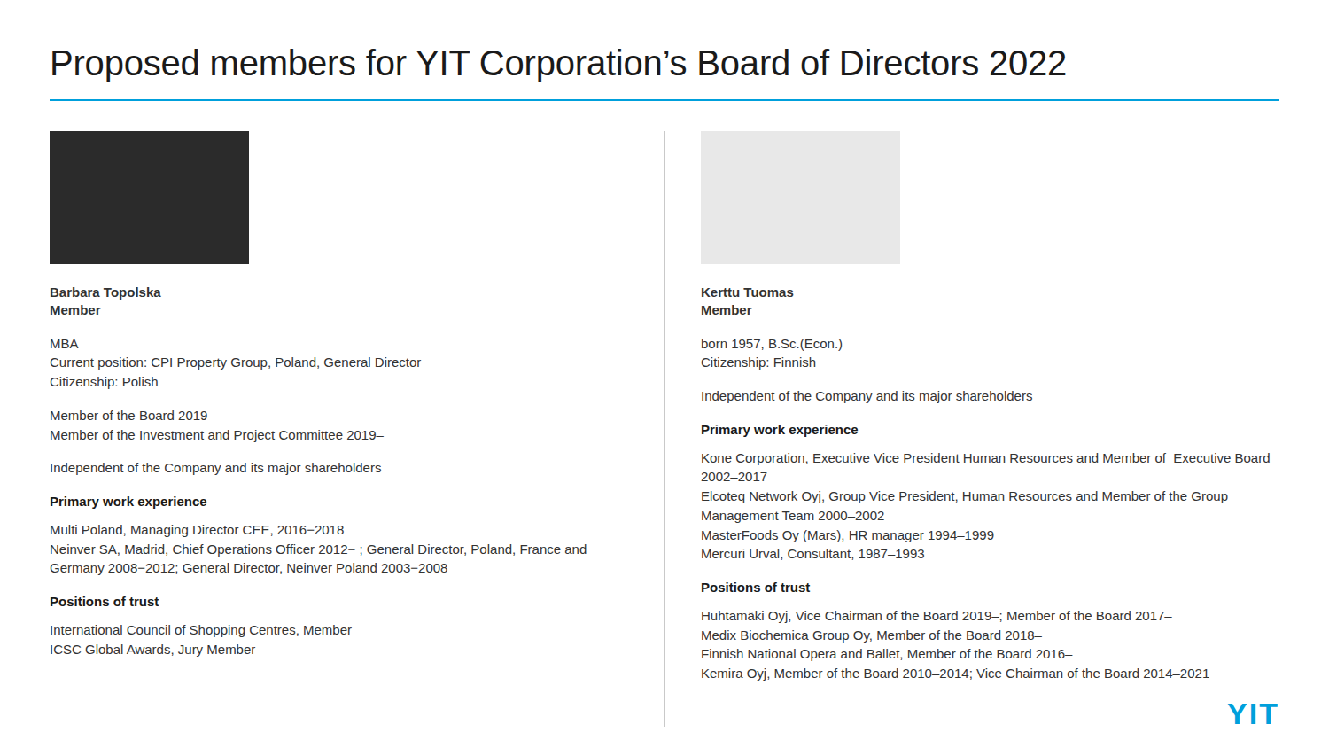Proposed members for YIT Corporation’s Board of Directors 2022
Barbara Topolska
Member
MBA
Current position: CPI Property Group, Poland, General Director
Citizenship: Polish
Member of the Board 2019–
Member of the Investment and Project Committee 2019–
Independent of the Company and its major shareholders
Primary work experience
Multi Poland, Managing Director CEE, 2016−2018
Neinver SA, Madrid, Chief Operations Officer 2012− ; General Director, Poland, France and Germany 2008−2012; General Director, Neinver Poland 2003−2008
Positions of trust
International Council of Shopping Centres, Member
ICSC Global Awards, Jury Member
Kerttu Tuomas
Member
born 1957, B.Sc.(Econ.)
Citizenship: Finnish
Independent of the Company and its major shareholders
Primary work experience
Kone Corporation, Executive Vice President Human Resources and Member of Executive Board 2002–2017
Elcoteq Network Oyj, Group Vice President, Human Resources and Member of the Group Management Team 2000–2002
MasterFoods Oy (Mars), HR manager 1994–1999
Mercuri Urval, Consultant, 1987–1993
Positions of trust
Huhtamäki Oyj, Vice Chairman of the Board 2019–; Member of the Board 2017–
Medix Biochemica Group Oy, Member of the Board 2018–
Finnish National Opera and Ballet, Member of the Board 2016–
Kemira Oyj, Member of the Board 2010–2014; Vice Chairman of the Board 2014–2021
YIT